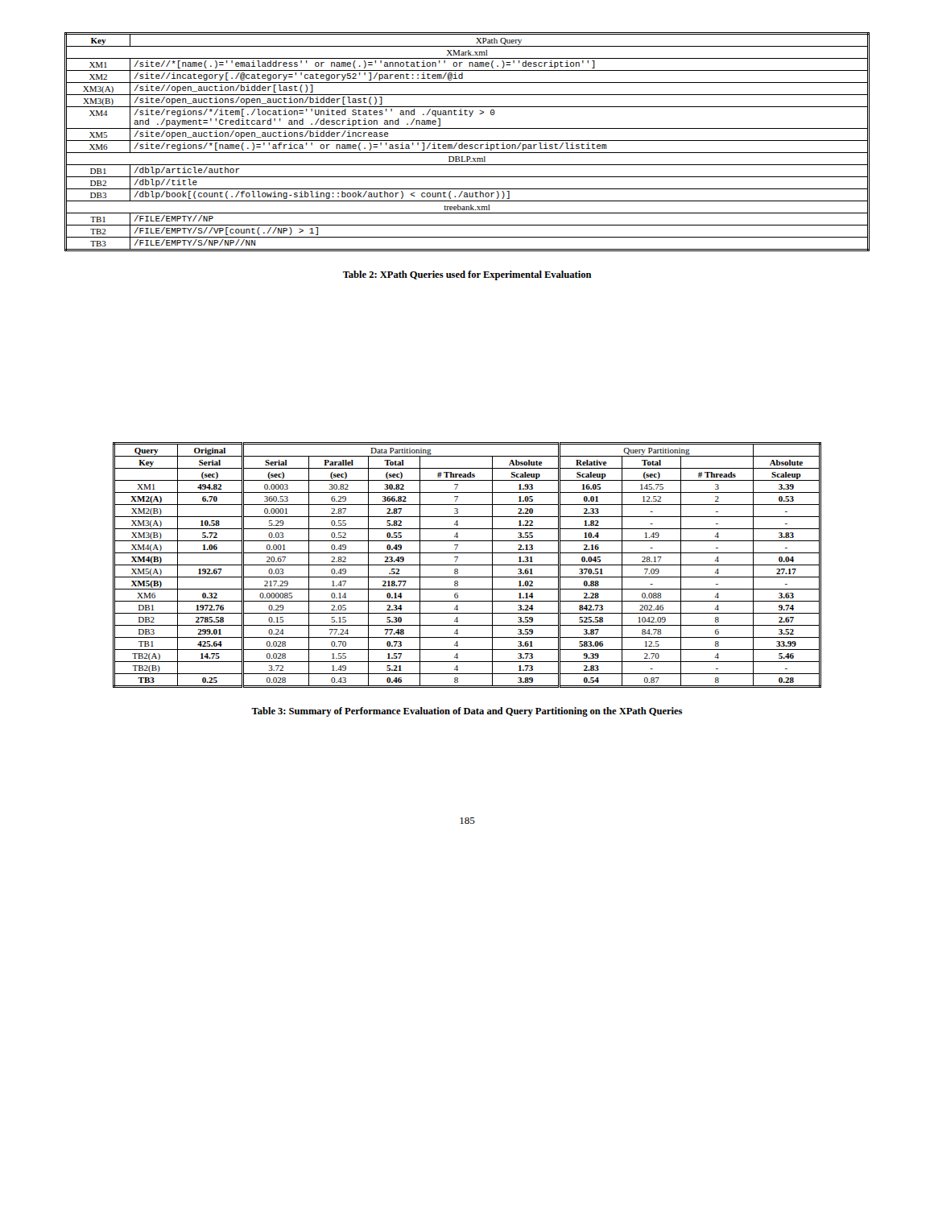| Key | XPath Query |
| --- | --- |
| XMark.xml |
| XM1 | /site//*[name(.)=''emailaddress'' or name(.)=''annotation'' or name(.)=''description''] |
| XM2 | /site//incategory[./@category=''category52'']/parent::item/@id |
| XM3(A) | /site//open_auction/bidder[last()] |
| XM3(B) | /site/open_auctions/open_auction/bidder[last()] |
| XM4 | /site/regions/*/item[./location=''United States'' and ./quantity > 0 and ./payment=''Creditcard'' and ./description and ./name] |
| XM5 | /site/open_auction/open_auctions/bidder/increase |
| XM6 | /site/regions/*[name(.)=''africa'' or name(.)=''asia'']/item/description/parlist/listitem |
| DBLP.xml |
| DB1 | /dblp/article/author |
| DB2 | /dblp//title |
| DB3 | /dblp/book[(count(./following-sibling::book/author) < count(./author))] |
| treebank.xml |
| TB1 | /FILE/EMPTY//NP |
| TB2 | /FILE/EMPTY/S//VP[count(.//NP) > 1] |
| TB3 | /FILE/EMPTY/S/NP/NP//NN |
Table 2: XPath Queries used for Experimental Evaluation
| Query | Original | Data Partitioning | Query Partitioning |
| --- | --- | --- | --- |
| Key | Serial | Serial | Parallel | Total | | Absolute | Relative | Total | | Absolute |
| | (sec) | (sec) | (sec) | (sec) | # Threads | Scaleup | Scaleup | (sec) | # Threads | Scaleup |
| XM1 | 494.82 | 0.0003 | 30.82 | 30.82 | 7 | 1.93 | 16.05 | 145.75 | 3 | 3.39 |
| XM2(A) | 6.70 | 360.53 | 6.29 | 366.82 | 7 | 1.05 | 0.01 | 12.52 | 2 | 0.53 |
| XM2(B) | | 0.0001 | 2.87 | 2.87 | 3 | 2.20 | 2.33 | - | - | - |
| XM3(A) | 10.58 | 5.29 | 0.55 | 5.82 | 4 | 1.22 | 1.82 | - | - | - |
| XM3(B) | 5.72 | 0.03 | 0.52 | 0.55 | 4 | 3.55 | 10.4 | 1.49 | 4 | 3.83 |
| XM4(A) | 1.06 | 0.001 | 0.49 | 0.49 | 7 | 2.13 | 2.16 | - | - | - |
| XM4(B) | | 20.67 | 2.82 | 23.49 | 7 | 1.31 | 0.045 | 28.17 | 4 | 0.04 |
| XM5(A) | 192.67 | 0.03 | 0.49 | .52 | 8 | 3.61 | 370.51 | 7.09 | 4 | 27.17 |
| XM5(B) | | 217.29 | 1.47 | 218.77 | 8 | 1.02 | 0.88 | - | - | - |
| XM6 | 0.32 | 0.000085 | 0.14 | 0.14 | 6 | 1.14 | 2.28 | 0.088 | 4 | 3.63 |
| DB1 | 1972.76 | 0.29 | 2.05 | 2.34 | 4 | 3.24 | 842.73 | 202.46 | 4 | 9.74 |
| DB2 | 2785.58 | 0.15 | 5.15 | 5.30 | 4 | 3.59 | 525.58 | 1042.09 | 8 | 2.67 |
| DB3 | 299.01 | 0.24 | 77.24 | 77.48 | 4 | 3.59 | 3.87 | 84.78 | 6 | 3.52 |
| TB1 | 425.64 | 0.028 | 0.70 | 0.73 | 4 | 3.61 | 583.06 | 12.5 | 8 | 33.99 |
| TB2(A) | 14.75 | 0.028 | 1.55 | 1.57 | 4 | 3.73 | 9.39 | 2.70 | 4 | 5.46 |
| TB2(B) | | 3.72 | 1.49 | 5.21 | 4 | 1.73 | 2.83 | - | - | - |
| TB3 | 0.25 | 0.028 | 0.43 | 0.46 | 8 | 3.89 | 0.54 | 0.87 | 8 | 0.28 |
Table 3: Summary of Performance Evaluation of Data and Query Partitioning on the XPath Queries
185